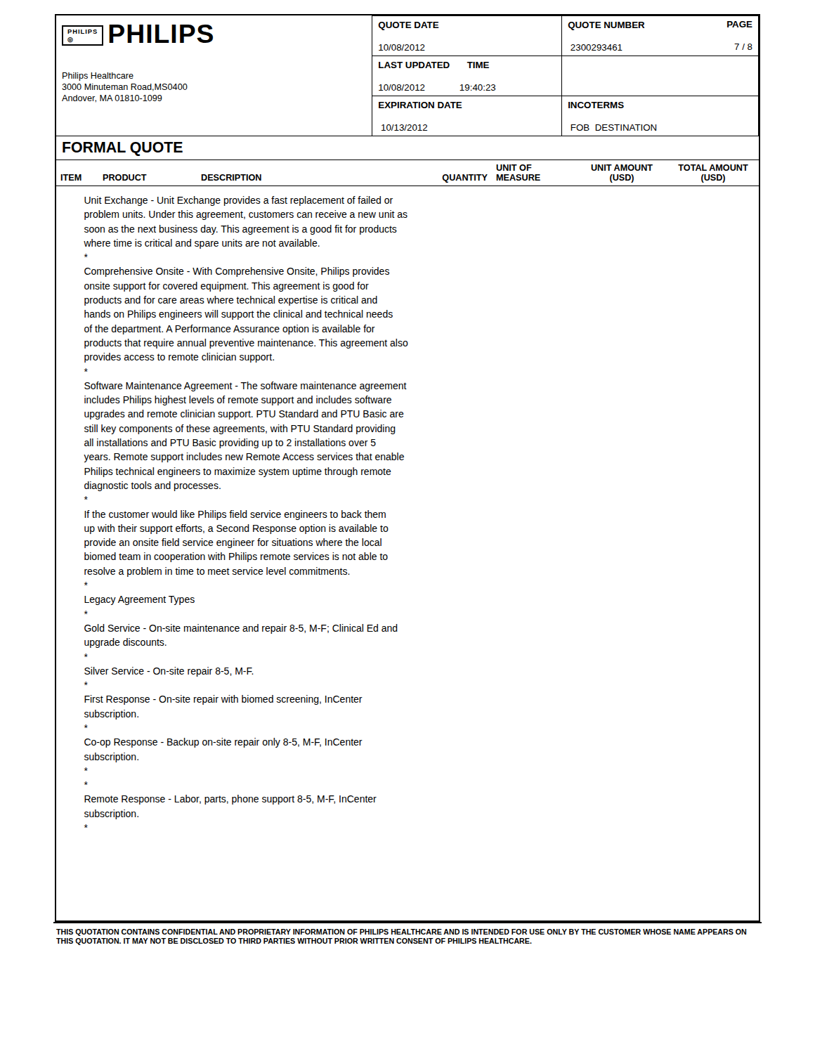| PHILIPS ◎ PHILIPS Philips Healthcare 3000 Minuteman Road,MS0400 Andover, MA 01810-1099 | QUOTE DATE 10/08/2012 | QUOTE NUMBER PAGE 2300293461 7 / 8 |
| LAST UPDATED TIME 10/08/2012 19:40:23 | |
| EXPIRATION DATE 10/13/2012 | INCOTERMS FOB DESTINATION |
| FORMAL QUOTE |
| ITEM | PRODUCT | DESCRIPTION | QUANTITY | UNIT OF MEASURE | UNIT AMOUNT (USD) | TOTAL AMOUNT (USD) |
Unit Exchange - Unit Exchange provides a fast replacement of failed or
problem units. Under this agreement, customers can receive a new unit as
soon as the next business day. This agreement is a good fit for products
where time is critical and spare units are not available.
*
Comprehensive Onsite - With Comprehensive Onsite, Philips provides
onsite support for covered equipment. This agreement is good for
products and for care areas where technical expertise is critical and
hands on Philips engineers will support the clinical and technical needs
of the department. A Performance Assurance option is available for
products that require annual preventive maintenance. This agreement also
provides access to remote clinician support.
*
Software Maintenance Agreement - The software maintenance agreement
includes Philips highest levels of remote support and includes software
upgrades and remote clinician support. PTU Standard and PTU Basic are
still key components of these agreements, with PTU Standard providing
all installations and PTU Basic providing up to 2 installations over 5
years. Remote support includes new Remote Access services that enable
Philips technical engineers to maximize system uptime through remote
diagnostic tools and processes.
*
If the customer would like Philips field service engineers to back them
up with their support efforts, a Second Response option is available to
provide an onsite field service engineer for situations where the local
biomed team in cooperation with Philips remote services is not able to
resolve a problem in time to meet service level commitments.
*
Legacy Agreement Types
*
Gold Service - On-site maintenance and repair 8-5, M-F; Clinical Ed and
upgrade discounts.
*
Silver Service - On-site repair 8-5, M-F.
*
First Response - On-site repair with biomed screening, InCenter
subscription.
*
Co-op Response - Backup on-site repair only 8-5, M-F, InCenter
subscription.
*
*
Remote Response - Labor, parts, phone support 8-5, M-F, InCenter
subscription.
*
THIS QUOTATION CONTAINS CONFIDENTIAL AND PROPRIETARY INFORMATION OF PHILIPS HEALTHCARE AND IS INTENDED FOR USE ONLY BY THE CUSTOMER WHOSE NAME APPEARS ON THIS QUOTATION. IT MAY NOT BE DISCLOSED TO THIRD PARTIES WITHOUT PRIOR WRITTEN CONSENT OF PHILIPS HEALTHCARE.